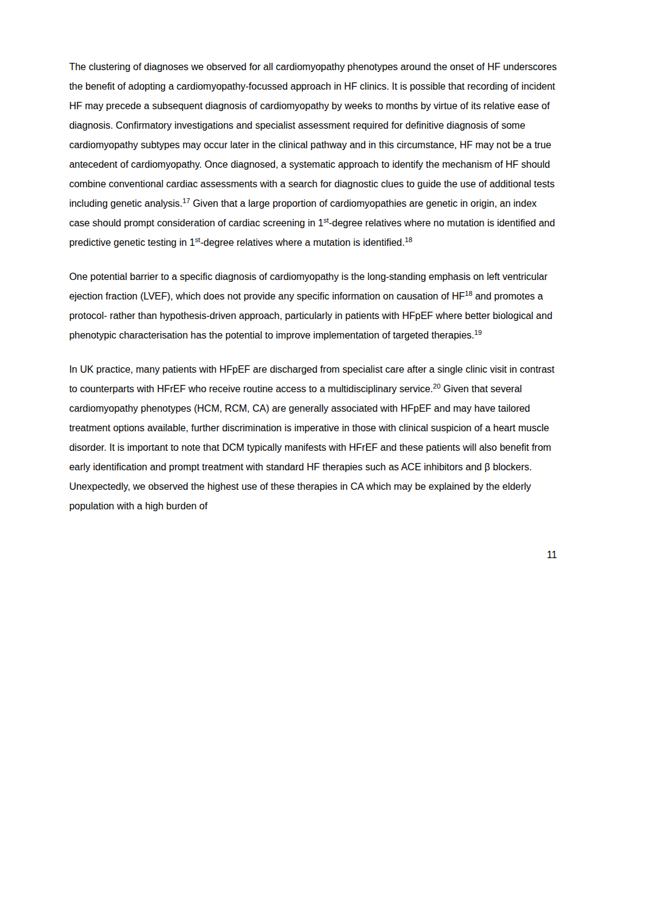The clustering of diagnoses we observed for all cardiomyopathy phenotypes around the onset of HF underscores the benefit of adopting a cardiomyopathy-focussed approach in HF clinics. It is possible that recording of incident HF may precede a subsequent diagnosis of cardiomyopathy by weeks to months by virtue of its relative ease of diagnosis. Confirmatory investigations and specialist assessment required for definitive diagnosis of some cardiomyopathy subtypes may occur later in the clinical pathway and in this circumstance, HF may not be a true antecedent of cardiomyopathy. Once diagnosed, a systematic approach to identify the mechanism of HF should combine conventional cardiac assessments with a search for diagnostic clues to guide the use of additional tests including genetic analysis.17 Given that a large proportion of cardiomyopathies are genetic in origin, an index case should prompt consideration of cardiac screening in 1st-degree relatives where no mutation is identified and predictive genetic testing in 1st-degree relatives where a mutation is identified.18
One potential barrier to a specific diagnosis of cardiomyopathy is the long-standing emphasis on left ventricular ejection fraction (LVEF), which does not provide any specific information on causation of HF18 and promotes a protocol- rather than hypothesis-driven approach, particularly in patients with HFpEF where better biological and phenotypic characterisation has the potential to improve implementation of targeted therapies.19
In UK practice, many patients with HFpEF are discharged from specialist care after a single clinic visit in contrast to counterparts with HFrEF who receive routine access to a multidisciplinary service.20 Given that several cardiomyopathy phenotypes (HCM, RCM, CA) are generally associated with HFpEF and may have tailored treatment options available, further discrimination is imperative in those with clinical suspicion of a heart muscle disorder. It is important to note that DCM typically manifests with HFrEF and these patients will also benefit from early identification and prompt treatment with standard HF therapies such as ACE inhibitors and β blockers. Unexpectedly, we observed the highest use of these therapies in CA which may be explained by the elderly population with a high burden of
11